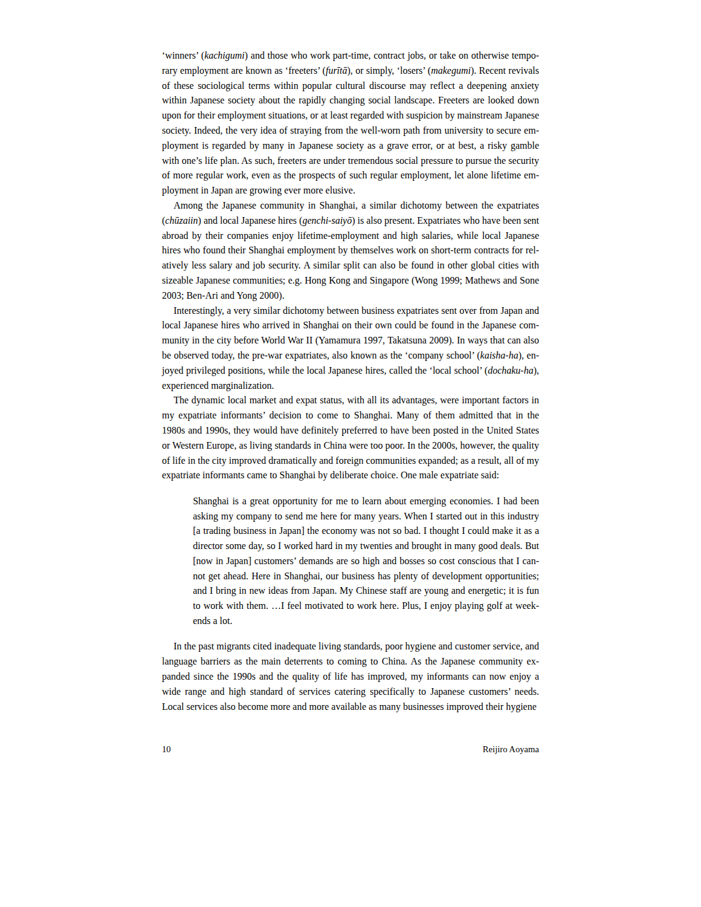‘winners’ (kachigumi) and those who work part-time, contract jobs, or take on otherwise temporary employment are known as ‘freeters’ (furītā), or simply, ‘losers’ (makegumi). Recent revivals of these sociological terms within popular cultural discourse may reflect a deepening anxiety within Japanese society about the rapidly changing social landscape. Freeters are looked down upon for their employment situations, or at least regarded with suspicion by mainstream Japanese society. Indeed, the very idea of straying from the well-worn path from university to secure employment is regarded by many in Japanese society as a grave error, or at best, a risky gamble with one’s life plan. As such, freeters are under tremendous social pressure to pursue the security of more regular work, even as the prospects of such regular employment, let alone lifetime employment in Japan are growing ever more elusive.
Among the Japanese community in Shanghai, a similar dichotomy between the expatriates (chūzaiin) and local Japanese hires (genchi-saiyō) is also present. Expatriates who have been sent abroad by their companies enjoy lifetime-employment and high salaries, while local Japanese hires who found their Shanghai employment by themselves work on short-term contracts for relatively less salary and job security. A similar split can also be found in other global cities with sizeable Japanese communities; e.g. Hong Kong and Singapore (Wong 1999; Mathews and Sone 2003; Ben-Ari and Yong 2000).
Interestingly, a very similar dichotomy between business expatriates sent over from Japan and local Japanese hires who arrived in Shanghai on their own could be found in the Japanese community in the city before World War II (Yamamura 1997, Takatsuna 2009). In ways that can also be observed today, the pre-war expatriates, also known as the ‘company school’ (kaisha-ha), enjoyed privileged positions, while the local Japanese hires, called the ‘local school’ (dochaku-ha), experienced marginalization.
The dynamic local market and expat status, with all its advantages, were important factors in my expatriate informants’ decision to come to Shanghai. Many of them admitted that in the 1980s and 1990s, they would have definitely preferred to have been posted in the United States or Western Europe, as living standards in China were too poor. In the 2000s, however, the quality of life in the city improved dramatically and foreign communities expanded; as a result, all of my expatriate informants came to Shanghai by deliberate choice. One male expatriate said:
Shanghai is a great opportunity for me to learn about emerging economies. I had been asking my company to send me here for many years. When I started out in this industry [a trading business in Japan] the economy was not so bad. I thought I could make it as a director some day, so I worked hard in my twenties and brought in many good deals. But [now in Japan] customers’ demands are so high and bosses so cost conscious that I cannot get ahead. Here in Shanghai, our business has plenty of development opportunities; and I bring in new ideas from Japan. My Chinese staff are young and energetic; it is fun to work with them. …I feel motivated to work here. Plus, I enjoy playing golf at weekends a lot.
In the past migrants cited inadequate living standards, poor hygiene and customer service, and language barriers as the main deterrents to coming to China. As the Japanese community expanded since the 1990s and the quality of life has improved, my informants can now enjoy a wide range and high standard of services catering specifically to Japanese customers’ needs. Local services also become more and more available as many businesses improved their hygiene
10 Reijiro Aoyama